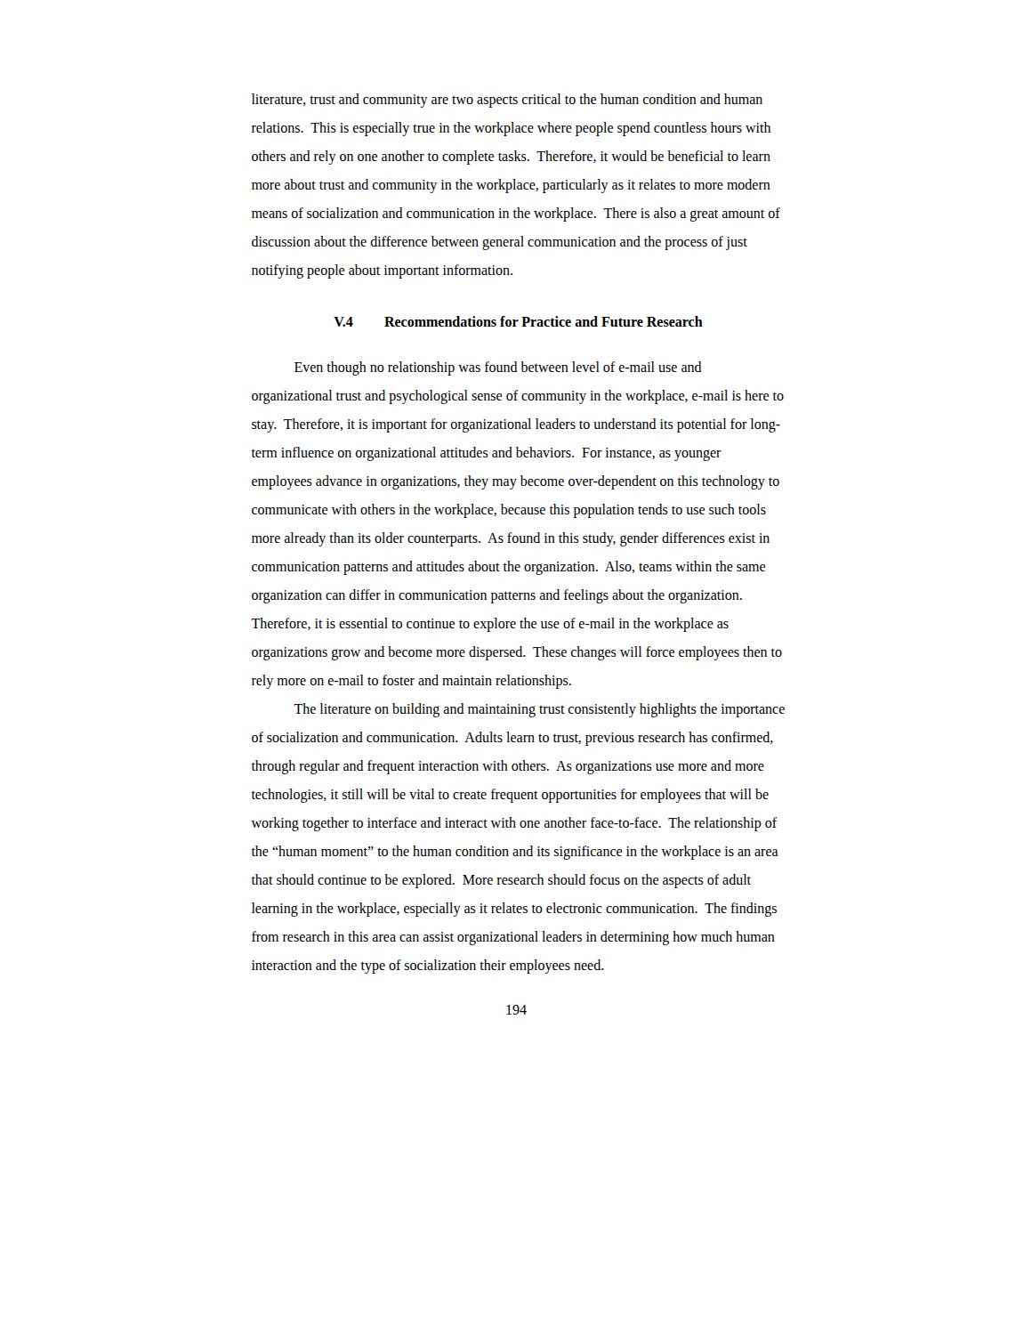literature, trust and community are two aspects critical to the human condition and human relations. This is especially true in the workplace where people spend countless hours with others and rely on one another to complete tasks. Therefore, it would be beneficial to learn more about trust and community in the workplace, particularly as it relates to more modern means of socialization and communication in the workplace. There is also a great amount of discussion about the difference between general communication and the process of just notifying people about important information.
V.4 Recommendations for Practice and Future Research
Even though no relationship was found between level of e-mail use and organizational trust and psychological sense of community in the workplace, e-mail is here to stay. Therefore, it is important for organizational leaders to understand its potential for long-term influence on organizational attitudes and behaviors. For instance, as younger employees advance in organizations, they may become over-dependent on this technology to communicate with others in the workplace, because this population tends to use such tools more already than its older counterparts. As found in this study, gender differences exist in communication patterns and attitudes about the organization. Also, teams within the same organization can differ in communication patterns and feelings about the organization. Therefore, it is essential to continue to explore the use of e-mail in the workplace as organizations grow and become more dispersed. These changes will force employees then to rely more on e-mail to foster and maintain relationships.
The literature on building and maintaining trust consistently highlights the importance of socialization and communication. Adults learn to trust, previous research has confirmed, through regular and frequent interaction with others. As organizations use more and more technologies, it still will be vital to create frequent opportunities for employees that will be working together to interface and interact with one another face-to-face. The relationship of the “human moment” to the human condition and its significance in the workplace is an area that should continue to be explored. More research should focus on the aspects of adult learning in the workplace, especially as it relates to electronic communication. The findings from research in this area can assist organizational leaders in determining how much human interaction and the type of socialization their employees need.
194